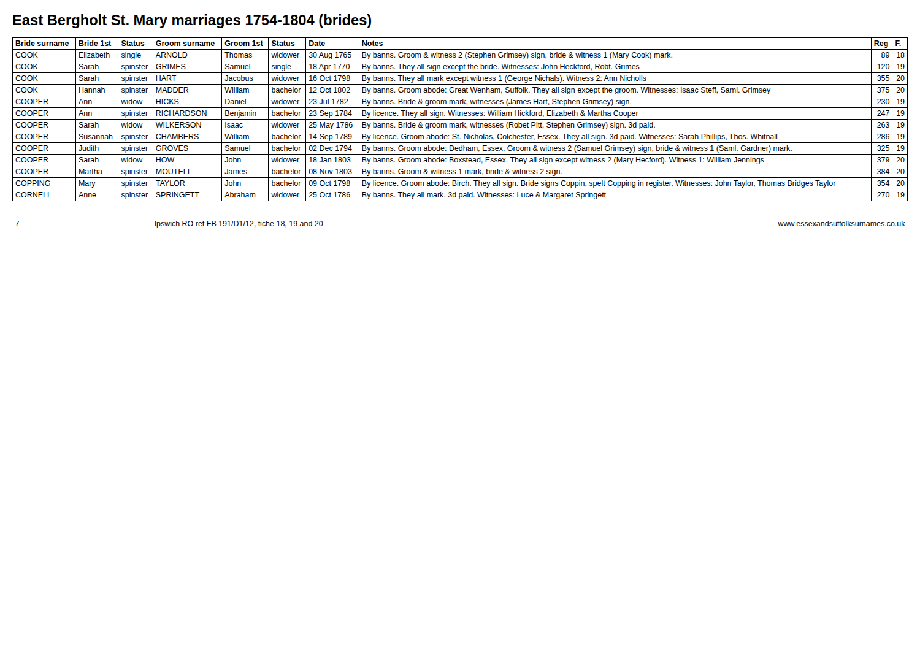East Bergholt St. Mary marriages 1754-1804 (brides)
| Bride surname | Bride 1st | Status | Groom surname | Groom 1st | Status | Date | Notes | Reg | F. |
| --- | --- | --- | --- | --- | --- | --- | --- | --- | --- |
| COOK | Elizabeth | single | ARNOLD | Thomas | widower | 30 Aug 1765 | By banns. Groom & witness 2 (Stephen Grimsey) sign, bride & witness 1 (Mary Cook) mark. | 89 | 18 |
| COOK | Sarah | spinster | GRIMES | Samuel | single | 18 Apr 1770 | By banns. They all sign except the bride. Witnesses: John Heckford, Robt. Grimes | 120 | 19 |
| COOK | Sarah | spinster | HART | Jacobus | widower | 16 Oct 1798 | By banns. They all mark except witness 1 (George Nichals). Witness 2: Ann Nicholls | 355 | 20 |
| COOK | Hannah | spinster | MADDER | William | bachelor | 12 Oct 1802 | By banns. Groom abode: Great Wenham, Suffolk. They all sign except the groom. Witnesses: Isaac Steff, Saml. Grimsey | 375 | 20 |
| COOPER | Ann | widow | HICKS | Daniel | widower | 23 Jul 1782 | By banns. Bride & groom mark, witnesses (James Hart, Stephen Grimsey) sign. | 230 | 19 |
| COOPER | Ann | spinster | RICHARDSON | Benjamin | bachelor | 23 Sep 1784 | By licence. They all sign. Witnesses: William Hickford, Elizabeth & Martha Cooper | 247 | 19 |
| COOPER | Sarah | widow | WILKERSON | Isaac | widower | 25 May 1786 | By banns. Bride & groom mark, witnesses (Robet Pitt, Stephen Grimsey) sign. 3d paid. | 263 | 19 |
| COOPER | Susannah | spinster | CHAMBERS | William | bachelor | 14 Sep 1789 | By licence. Groom abode: St. Nicholas, Colchester, Essex. They all sign. 3d paid. Witnesses: Sarah Phillips, Thos. Whitnall | 286 | 19 |
| COOPER | Judith | spinster | GROVES | Samuel | bachelor | 02 Dec 1794 | By banns. Groom abode: Dedham, Essex. Groom & witness 2 (Samuel Grimsey) sign, bride & witness 1 (Saml. Gardner) mark. | 325 | 19 |
| COOPER | Sarah | widow | HOW | John | widower | 18 Jan 1803 | By banns. Groom abode: Boxstead, Essex. They all sign except witness 2 (Mary Hecford). Witness 1: William Jennings | 379 | 20 |
| COOPER | Martha | spinster | MOUTELL | James | bachelor | 08 Nov 1803 | By banns. Groom & witness 1 mark, bride & witness 2 sign. | 384 | 20 |
| COPPING | Mary | spinster | TAYLOR | John | bachelor | 09 Oct 1798 | By licence. Groom abode: Birch. They all sign. Bride signs Coppin, spelt Copping in register. Witnesses: John Taylor, Thomas Bridges Taylor | 354 | 20 |
| CORNELL | Anne | spinster | SPRINGETT | Abraham | widower | 25 Oct 1786 | By banns. They all mark. 3d paid. Witnesses: Luce & Margaret Springett | 270 | 19 |
| 7 | Ipswich RO ref FB 191/D1/12, fiche 18, 19 and 20 | www.essexandsuffolksurnames.co.uk |